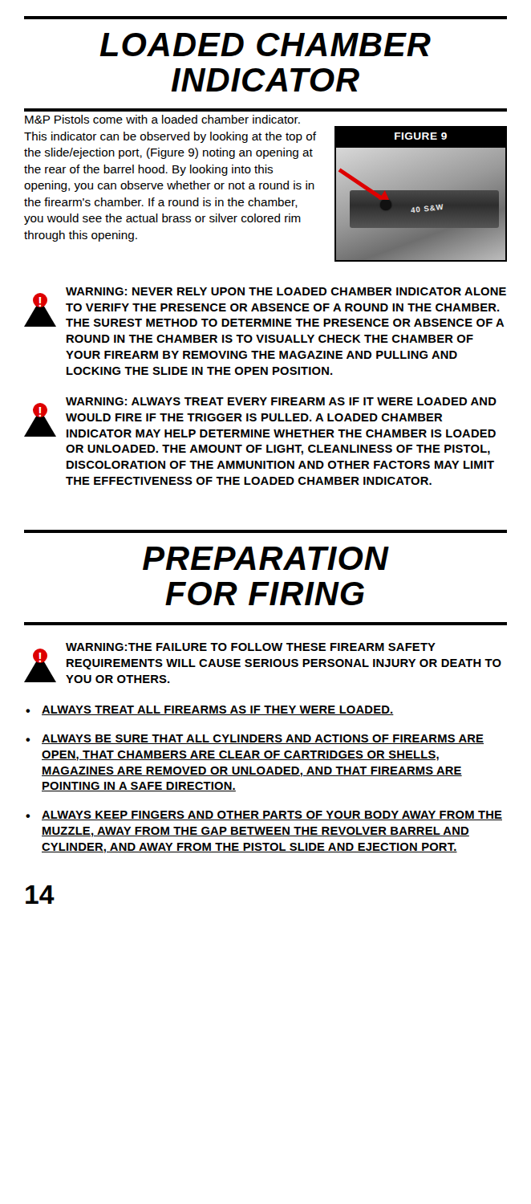LOADED CHAMBER
INDICATOR
FIGURE 9
40 S&W
M&P Pistols come with a loaded chamber indicator. This indicator can be observed by looking at the top of the slide/ejection port, (Figure 9) noting an opening at the rear of the barrel hood. By looking into this opening, you can observe whether or not a round is in the firearm's chamber. If a round is in the chamber, you would see the actual brass or silver colored rim through this opening.
! WARNING: NEVER RELY UPON THE LOADED CHAMBER INDICATOR ALONE TO VERIFY THE PRESENCE OR ABSENCE OF A ROUND IN THE CHAMBER. THE SUREST METHOD TO DETERMINE THE PRESENCE OR ABSENCE OF A ROUND IN THE CHAMBER IS TO VISUALLY CHECK THE CHAMBER OF YOUR FIREARM BY REMOVING THE MAGAZINE AND PULLING AND LOCKING THE SLIDE IN THE OPEN POSITION.
! WARNING: ALWAYS TREAT EVERY FIREARM AS IF IT WERE LOADED AND WOULD FIRE IF THE TRIGGER IS PULLED. A LOADED CHAMBER INDICATOR MAY HELP DETERMINE WHETHER THE CHAMBER IS LOADED OR UNLOADED. THE AMOUNT OF LIGHT, CLEANLINESS OF THE PISTOL, DISCOLORATION OF THE AMMUNITION AND OTHER FACTORS MAY LIMIT THE EFFECTIVENESS OF THE LOADED CHAMBER INDICATOR.
PREPARATION
FOR FIRING
! WARNING:THE FAILURE TO FOLLOW THESE FIREARM SAFETY REQUIREMENTS WILL CAUSE SERIOUS PERSONAL INJURY OR DEATH TO YOU OR OTHERS.
ALWAYS TREAT ALL FIREARMS AS IF THEY WERE LOADED.
ALWAYS BE SURE THAT ALL CYLINDERS AND ACTIONS OF FIREARMS ARE OPEN, THAT CHAMBERS ARE CLEAR OF CARTRIDGES OR SHELLS, MAGAZINES ARE REMOVED OR UNLOADED, AND THAT FIREARMS ARE POINTING IN A SAFE DIRECTION.
ALWAYS KEEP FINGERS AND OTHER PARTS OF YOUR BODY AWAY FROM THE MUZZLE, AWAY FROM THE GAP BETWEEN THE REVOLVER BARREL AND CYLINDER, AND AWAY FROM THE PISTOL SLIDE AND EJECTION PORT.
14